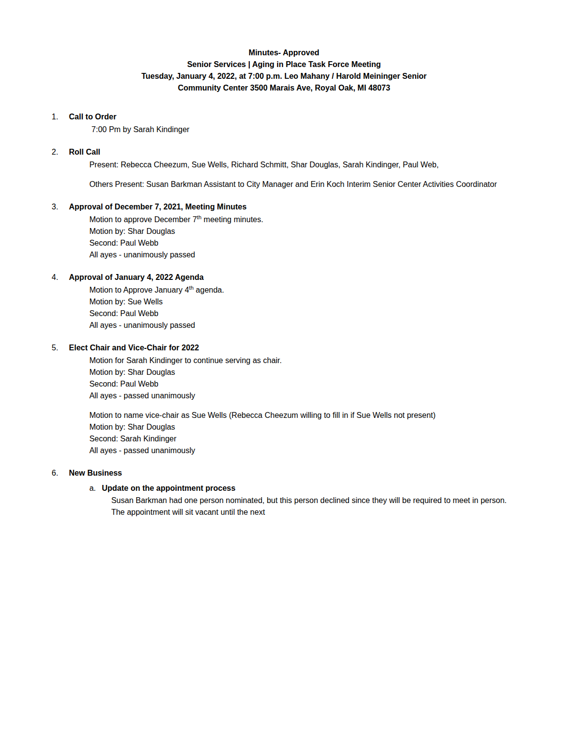Minutes- Approved
Senior Services | Aging in Place Task Force Meeting
Tuesday, January 4, 2022, at 7:00 p.m. Leo Mahany / Harold Meininger Senior
Community Center 3500 Marais Ave, Royal Oak, MI 48073
Call to Order
7:00 Pm by Sarah Kindinger
Roll Call
Present: Rebecca Cheezum, Sue Wells, Richard Schmitt, Shar Douglas, Sarah Kindinger, Paul Web,
Others Present: Susan Barkman Assistant to City Manager and Erin Koch Interim Senior Center Activities Coordinator
Approval of December 7, 2021, Meeting Minutes
Motion to approve December 7th meeting minutes.
Motion by: Shar Douglas
Second: Paul Webb
All ayes - unanimously passed
Approval of January 4, 2022 Agenda
Motion to Approve January 4th agenda.
Motion by: Sue Wells
Second: Paul Webb
All ayes - unanimously passed
Elect Chair and Vice-Chair for 2022
Motion for Sarah Kindinger to continue serving as chair.
Motion by: Shar Douglas
Second: Paul Webb
All ayes - passed unanimously
Motion to name vice-chair as Sue Wells (Rebecca Cheezum willing to fill in if Sue Wells not present)
Motion by: Shar Douglas
Second: Sarah Kindinger
All ayes - passed unanimously
New Business
Update on the appointment process
Susan Barkman had one person nominated, but this person declined since they will be required to meet in person. The appointment will sit vacant until the next